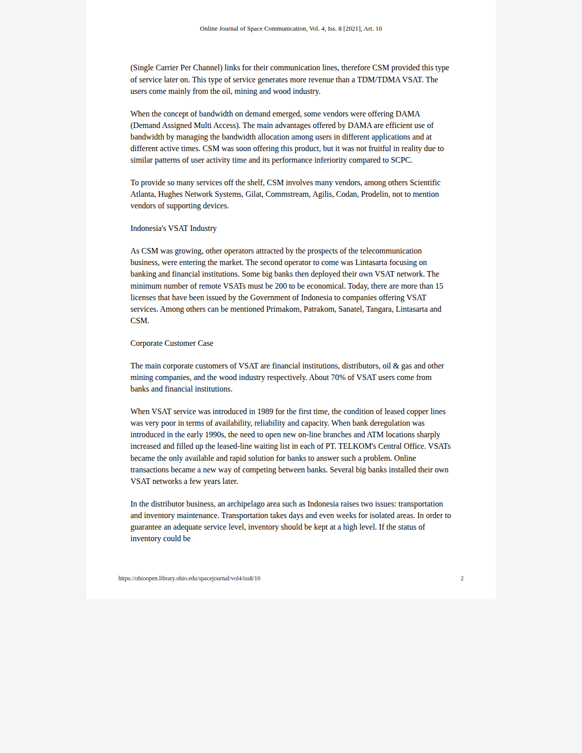Online Journal of Space Communication, Vol. 4, Iss. 8 [2021], Art. 10
(Single Carrier Per Channel) links for their communication lines, therefore CSM provided this type of service later on. This type of service generates more revenue than a TDM/TDMA VSAT. The users come mainly from the oil, mining and wood industry.
When the concept of bandwidth on demand emerged, some vendors were offering DAMA (Demand Assigned Multi Access). The main advantages offered by DAMA are efficient use of bandwidth by managing the bandwidth allocation among users in different applications and at different active times. CSM was soon offering this product, but it was not fruitful in reality due to similar patterns of user activity time and its performance inferiority compared to SCPC.
To provide so many services off the shelf, CSM involves many vendors, among others Scientific Atlanta, Hughes Network Systems, Gilat, Commstream, Agilis, Codan, Prodelin, not to mention vendors of supporting devices.
Indonesia's VSAT Industry
As CSM was growing, other operators attracted by the prospects of the telecommunication business, were entering the market. The second operator to come was Lintasarta focusing on banking and financial institutions. Some big banks then deployed their own VSAT network. The minimum number of remote VSATs must be 200 to be economical. Today, there are more than 15 licenses that have been issued by the Government of Indonesia to companies offering VSAT services. Among others can be mentioned Primakom, Patrakom, Sanatel, Tangara, Lintasarta and CSM.
Corporate Customer Case
The main corporate customers of VSAT are financial institutions, distributors, oil & gas and other mining companies, and the wood industry respectively. About 70% of VSAT users come from banks and financial institutions.
When VSAT service was introduced in 1989 for the first time, the condition of leased copper lines was very poor in terms of availability, reliability and capacity. When bank deregulation was introduced in the early 1990s, the need to open new on-line branches and ATM locations sharply increased and filled up the leased-line waiting list in each of PT. TELKOM's Central Office. VSATs became the only available and rapid solution for banks to answer such a problem. Online transactions became a new way of competing between banks. Several big banks installed their own VSAT networks a few years later.
In the distributor business, an archipelago area such as Indonesia raises two issues: transportation and inventory maintenance. Transportation takes days and even weeks for isolated areas. In order to guarantee an adequate service level, inventory should be kept at a high level. If the status of inventory could be
https://ohioopen.library.ohio.edu/spacejournal/vol4/iss8/10 2